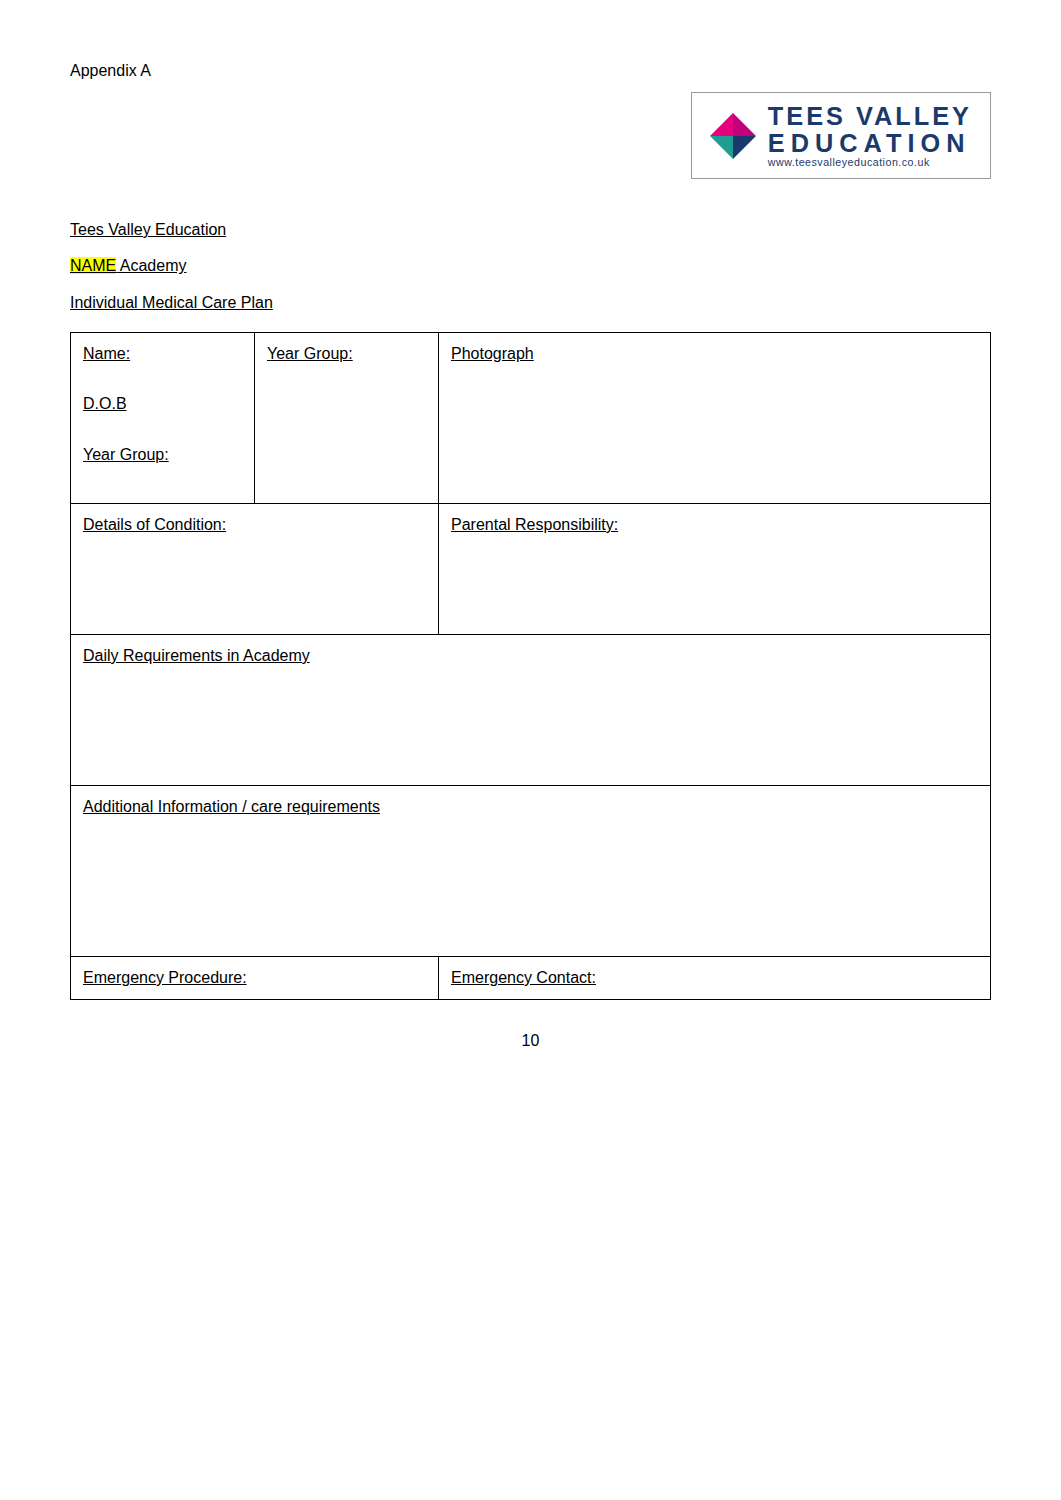Appendix A
TEES VALLEY
EDUCATION
www.teesvalleyeducation.co.uk
Tees Valley Education
NAME Academy
Individual Medical Care Plan
| Name: D.O.B Year Group: | Year Group: | Photograph |
| Details of Condition: | Parental Responsibility: |
| Daily Requirements in Academy |
| Additional Information / care requirements |
| Emergency Procedure: | Emergency Contact: |
10